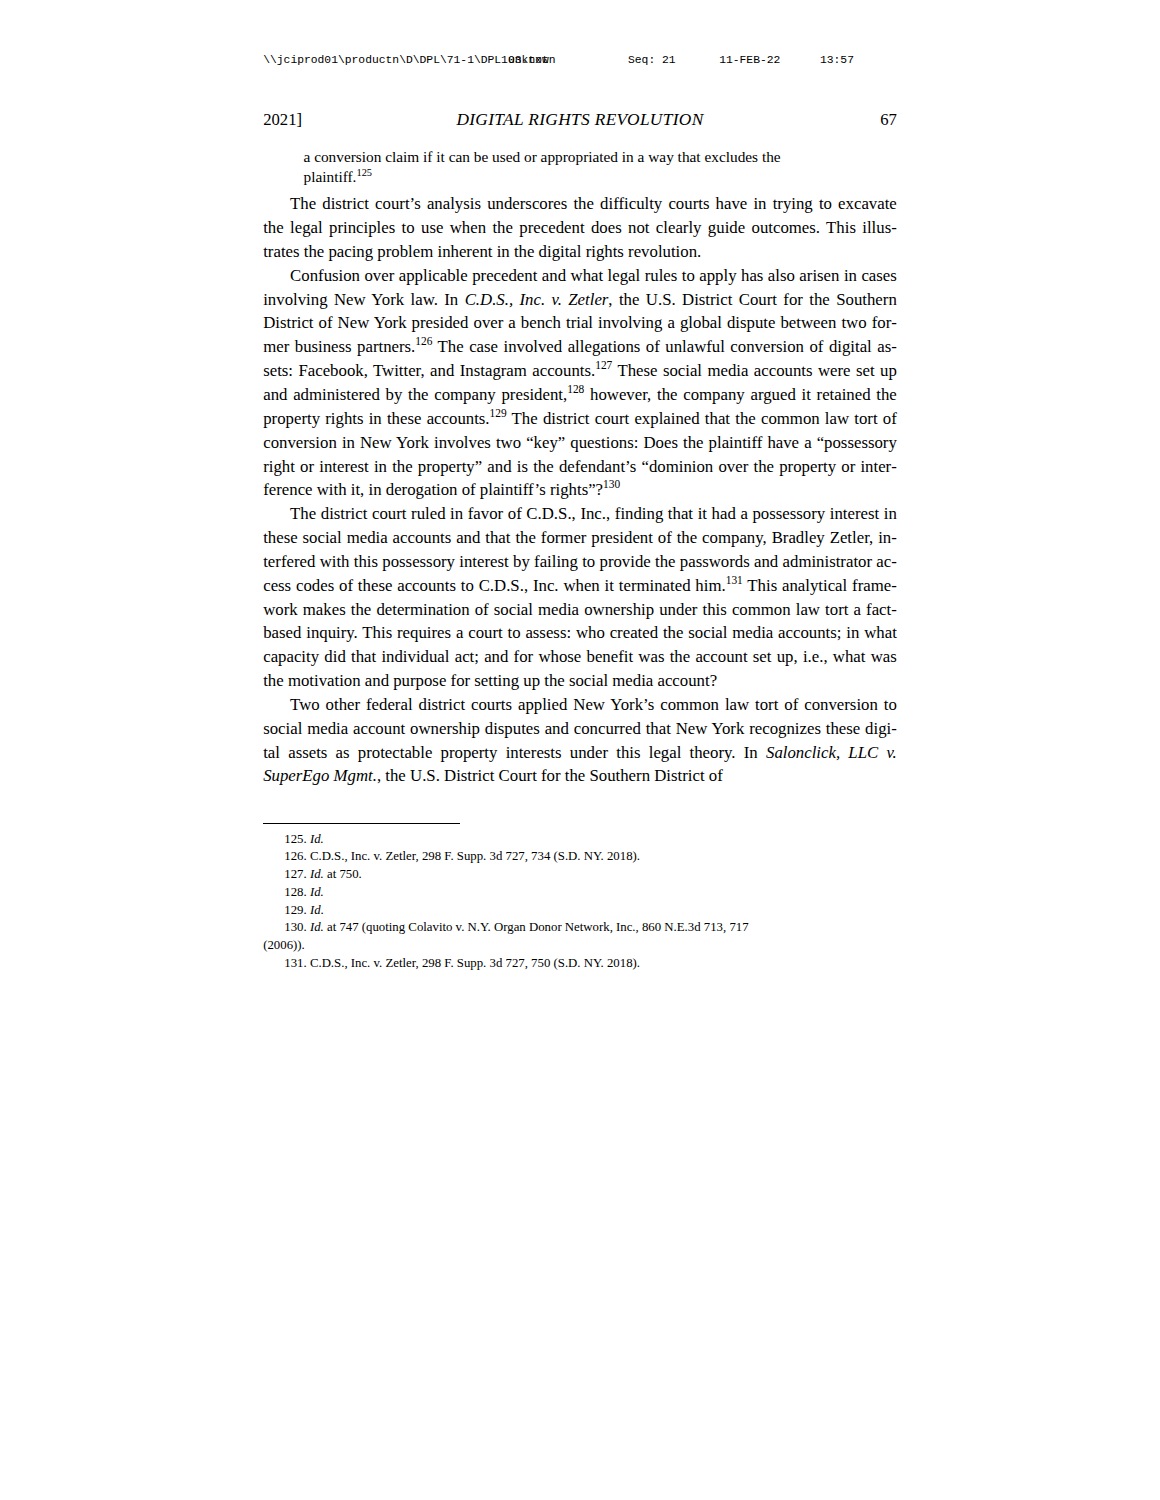\\jciprod01\productn\D\DPL\71-1\DPL103.txt unknown Seq: 2111-FEB-2213:57
2021]
DIGITAL RIGHTS REVOLUTION
67
a conversion claim if it can be used or appropriated in a way that excludes the plaintiff.125
The district court’s analysis underscores the difficulty courts have in trying to excavate the legal principles to use when the precedent does not clearly guide outcomes. This illustrates the pacing problem inherent in the digital rights revolution.
Confusion over applicable precedent and what legal rules to apply has also arisen in cases involving New York law. In C.D.S., Inc. v. Zetler, the U.S. District Court for the Southern District of New York presided over a bench trial involving a global dispute between two former business partners.126 The case involved allegations of unlawful conversion of digital assets: Facebook, Twitter, and Instagram accounts.127 These social media accounts were set up and administered by the company president,128 however, the company argued it retained the property rights in these accounts.129 The district court explained that the common law tort of conversion in New York involves two “key” questions: Does the plaintiff have a “possessory right or interest in the property” and is the defendant’s “dominion over the property or interference with it, in derogation of plaintiff’s rights”?130
The district court ruled in favor of C.D.S., Inc., finding that it had a possessory interest in these social media accounts and that the former president of the company, Bradley Zetler, interfered with this possessory interest by failing to provide the passwords and administrator access codes of these accounts to C.D.S., Inc. when it terminated him.131 This analytical framework makes the determination of social media ownership under this common law tort a fact-based inquiry. This requires a court to assess: who created the social media accounts; in what capacity did that individual act; and for whose benefit was the account set up, i.e., what was the motivation and purpose for setting up the social media account?
Two other federal district courts applied New York’s common law tort of conversion to social media account ownership disputes and concurred that New York recognizes these digital assets as protectable property interests under this legal theory. In Salonclick, LLC v. SuperEgo Mgmt., the U.S. District Court for the Southern District of
125. Id.
126. C.D.S., Inc. v. Zetler, 298 F. Supp. 3d 727, 734 (S.D. NY. 2018).
127. Id. at 750.
128. Id.
129. Id.
130. Id. at 747 (quoting Colavito v. N.Y. Organ Donor Network, Inc., 860 N.E.3d 713, 717
(2006)).
131. C.D.S., Inc. v. Zetler, 298 F. Supp. 3d 727, 750 (S.D. NY. 2018).